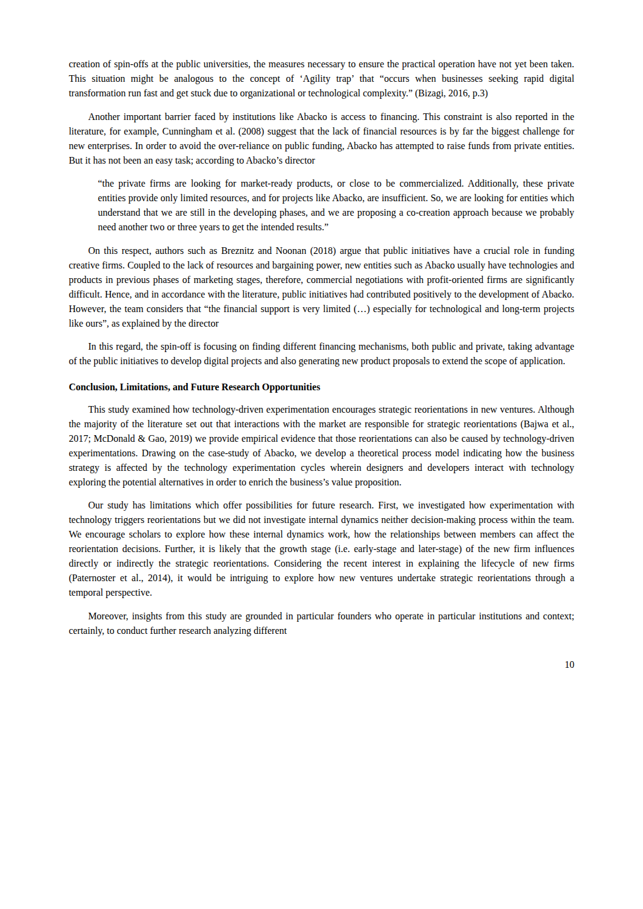creation of spin-offs at the public universities, the measures necessary to ensure the practical operation have not yet been taken. This situation might be analogous to the concept of ‘Agility trap’ that “occurs when businesses seeking rapid digital transformation run fast and get stuck due to organizational or technological complexity.” (Bizagi, 2016, p.3)
Another important barrier faced by institutions like Abacko is access to financing. This constraint is also reported in the literature, for example, Cunningham et al. (2008) suggest that the lack of financial resources is by far the biggest challenge for new enterprises. In order to avoid the over-reliance on public funding, Abacko has attempted to raise funds from private entities. But it has not been an easy task; according to Abacko’s director
“the private firms are looking for market-ready products, or close to be commercialized. Additionally, these private entities provide only limited resources, and for projects like Abacko, are insufficient. So, we are looking for entities which understand that we are still in the developing phases, and we are proposing a co-creation approach because we probably need another two or three years to get the intended results.”
On this respect, authors such as Breznitz and Noonan (2018) argue that public initiatives have a crucial role in funding creative firms. Coupled to the lack of resources and bargaining power, new entities such as Abacko usually have technologies and products in previous phases of marketing stages, therefore, commercial negotiations with profit-oriented firms are significantly difficult. Hence, and in accordance with the literature, public initiatives had contributed positively to the development of Abacko. However, the team considers that “the financial support is very limited (…) especially for technological and long-term projects like ours”, as explained by the director
In this regard, the spin-off is focusing on finding different financing mechanisms, both public and private, taking advantage of the public initiatives to develop digital projects and also generating new product proposals to extend the scope of application.
Conclusion, Limitations, and Future Research Opportunities
This study examined how technology-driven experimentation encourages strategic reorientations in new ventures. Although the majority of the literature set out that interactions with the market are responsible for strategic reorientations (Bajwa et al., 2017; McDonald & Gao, 2019) we provide empirical evidence that those reorientations can also be caused by technology-driven experimentations. Drawing on the case-study of Abacko, we develop a theoretical process model indicating how the business strategy is affected by the technology experimentation cycles wherein designers and developers interact with technology exploring the potential alternatives in order to enrich the business’s value proposition.
Our study has limitations which offer possibilities for future research. First, we investigated how experimentation with technology triggers reorientations but we did not investigate internal dynamics neither decision-making process within the team. We encourage scholars to explore how these internal dynamics work, how the relationships between members can affect the reorientation decisions. Further, it is likely that the growth stage (i.e. early-stage and later-stage) of the new firm influences directly or indirectly the strategic reorientations. Considering the recent interest in explaining the lifecycle of new firms (Paternoster et al., 2014), it would be intriguing to explore how new ventures undertake strategic reorientations through a temporal perspective.
Moreover, insights from this study are grounded in particular founders who operate in particular institutions and context; certainly, to conduct further research analyzing different
10